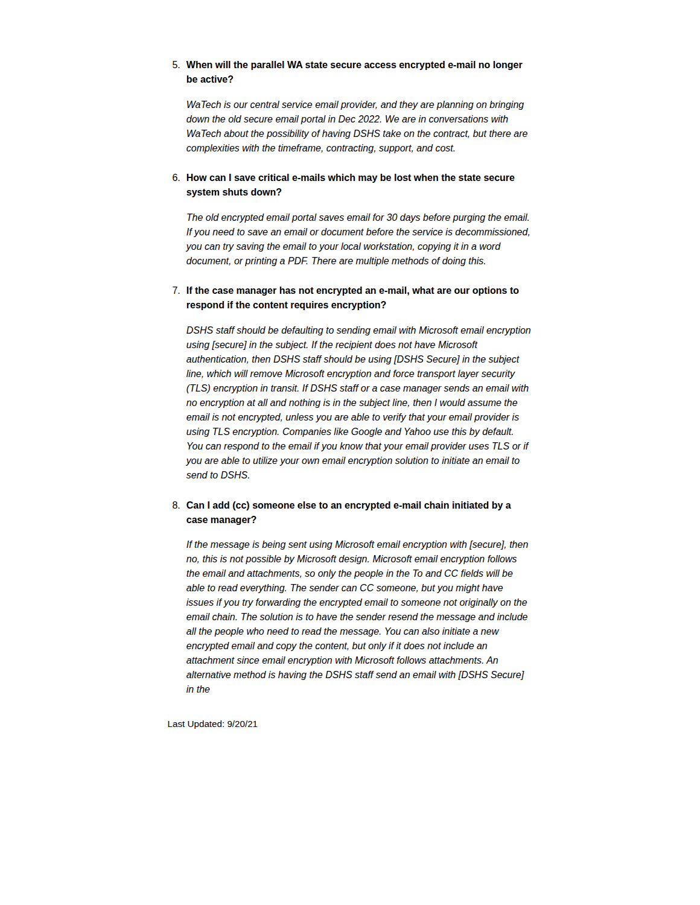When will the parallel WA state secure access encrypted e-mail no longer be active? WaTech is our central service email provider, and they are planning on bringing down the old secure email portal in Dec 2022. We are in conversations with WaTech about the possibility of having DSHS take on the contract, but there are complexities with the timeframe, contracting, support, and cost.
How can I save critical e-mails which may be lost when the state secure system shuts down? The old encrypted email portal saves email for 30 days before purging the email. If you need to save an email or document before the service is decommissioned, you can try saving the email to your local workstation, copying it in a word document, or printing a PDF. There are multiple methods of doing this.
If the case manager has not encrypted an e-mail, what are our options to respond if the content requires encryption? DSHS staff should be defaulting to sending email with Microsoft email encryption using [secure] in the subject. If the recipient does not have Microsoft authentication, then DSHS staff should be using [DSHS Secure] in the subject line, which will remove Microsoft encryption and force transport layer security (TLS) encryption in transit. If DSHS staff or a case manager sends an email with no encryption at all and nothing is in the subject line, then I would assume the email is not encrypted, unless you are able to verify that your email provider is using TLS encryption. Companies like Google and Yahoo use this by default. You can respond to the email if you know that your email provider uses TLS or if you are able to utilize your own email encryption solution to initiate an email to send to DSHS.
Can I add (cc) someone else to an encrypted e-mail chain initiated by a case manager? If the message is being sent using Microsoft email encryption with [secure], then no, this is not possible by Microsoft design. Microsoft email encryption follows the email and attachments, so only the people in the To and CC fields will be able to read everything. The sender can CC someone, but you might have issues if you try forwarding the encrypted email to someone not originally on the email chain. The solution is to have the sender resend the message and include all the people who need to read the message. You can also initiate a new encrypted email and copy the content, but only if it does not include an attachment since email encryption with Microsoft follows attachments. An alternative method is having the DSHS staff send an email with [DSHS Secure] in the
Last Updated: 9/20/21